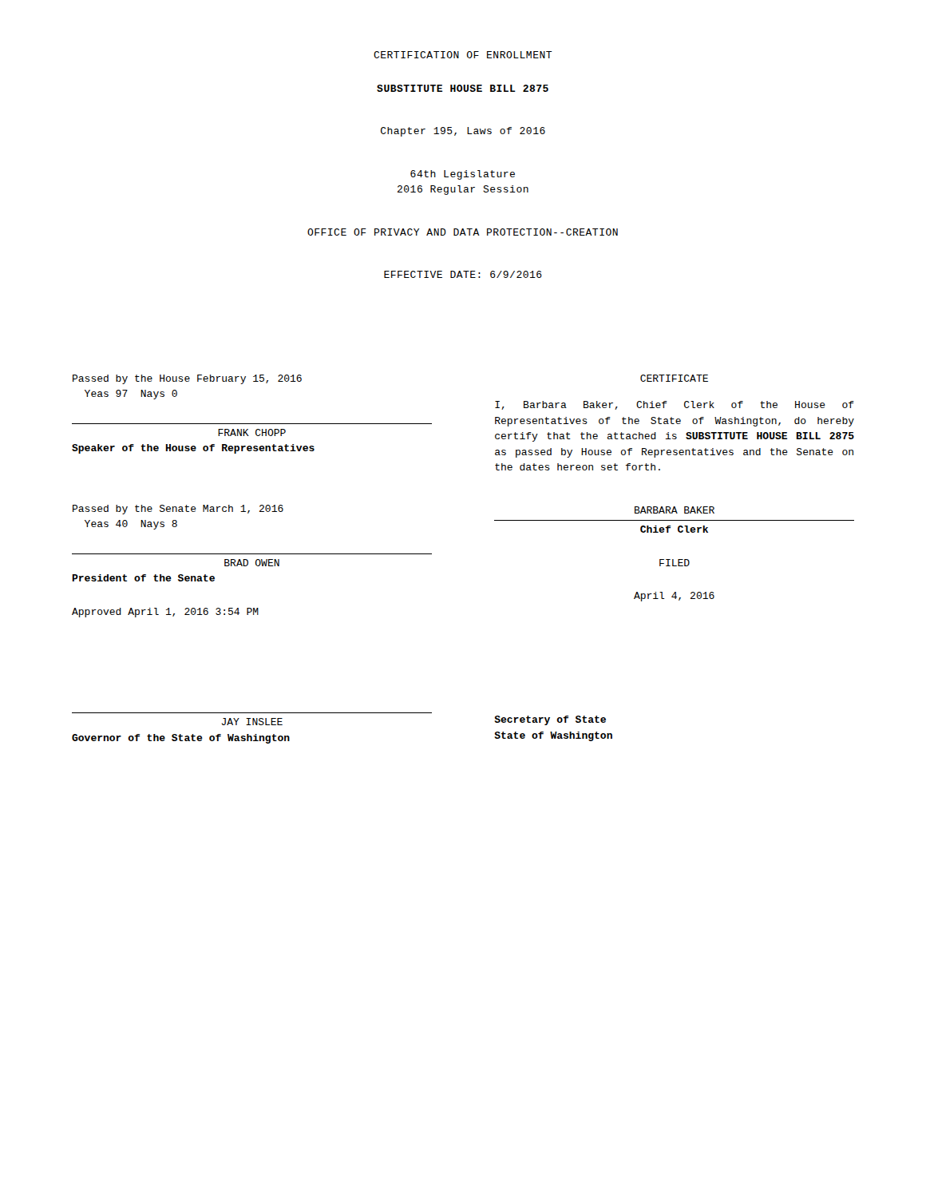CERTIFICATION OF ENROLLMENT
SUBSTITUTE HOUSE BILL 2875
Chapter 195, Laws of 2016
64th Legislature
2016 Regular Session
OFFICE OF PRIVACY AND DATA PROTECTION--CREATION
EFFECTIVE DATE: 6/9/2016
Passed by the House February 15, 2016
Yeas 97 Nays 0
FRANK CHOPP
Speaker of the House of Representatives
Passed by the Senate March 1, 2016
Yeas 40 Nays 8
BRAD OWEN
President of the Senate
Approved April 1, 2016 3:54 PM
CERTIFICATE
I, Barbara Baker, Chief Clerk of the House of Representatives of the State of Washington, do hereby certify that the attached is SUBSTITUTE HOUSE BILL 2875 as passed by House of Representatives and the Senate on the dates hereon set forth.
BARBARA BAKER
Chief Clerk
FILED
April 4, 2016
JAY INSLEE
Governor of the State of Washington
Secretary of State
State of Washington